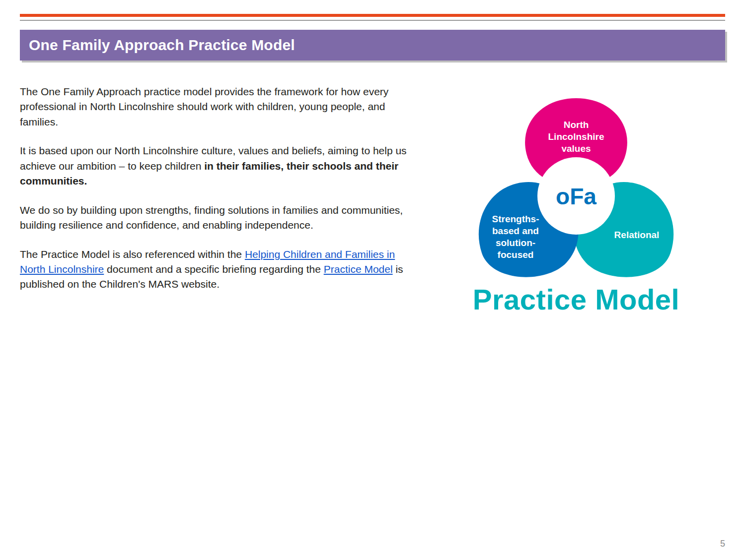One Family Approach Practice Model
The One Family Approach practice model provides the framework for how every professional in North Lincolnshire should work with children, young people, and families.
It is based upon our North Lincolnshire culture, values and beliefs, aiming to help us achieve our ambition – to keep children in their families, their schools and their communities.
We do so by building upon strengths, finding solutions in families and communities, building resilience and confidence, and enabling independence.
The Practice Model is also referenced within the Helping Children and Families in North Lincolnshire document and a specific briefing regarding the Practice Model is published on the Children's MARS website.
oFa North Lincolnshire values Relational Strengths- based and solution- focused
Practice Model
5